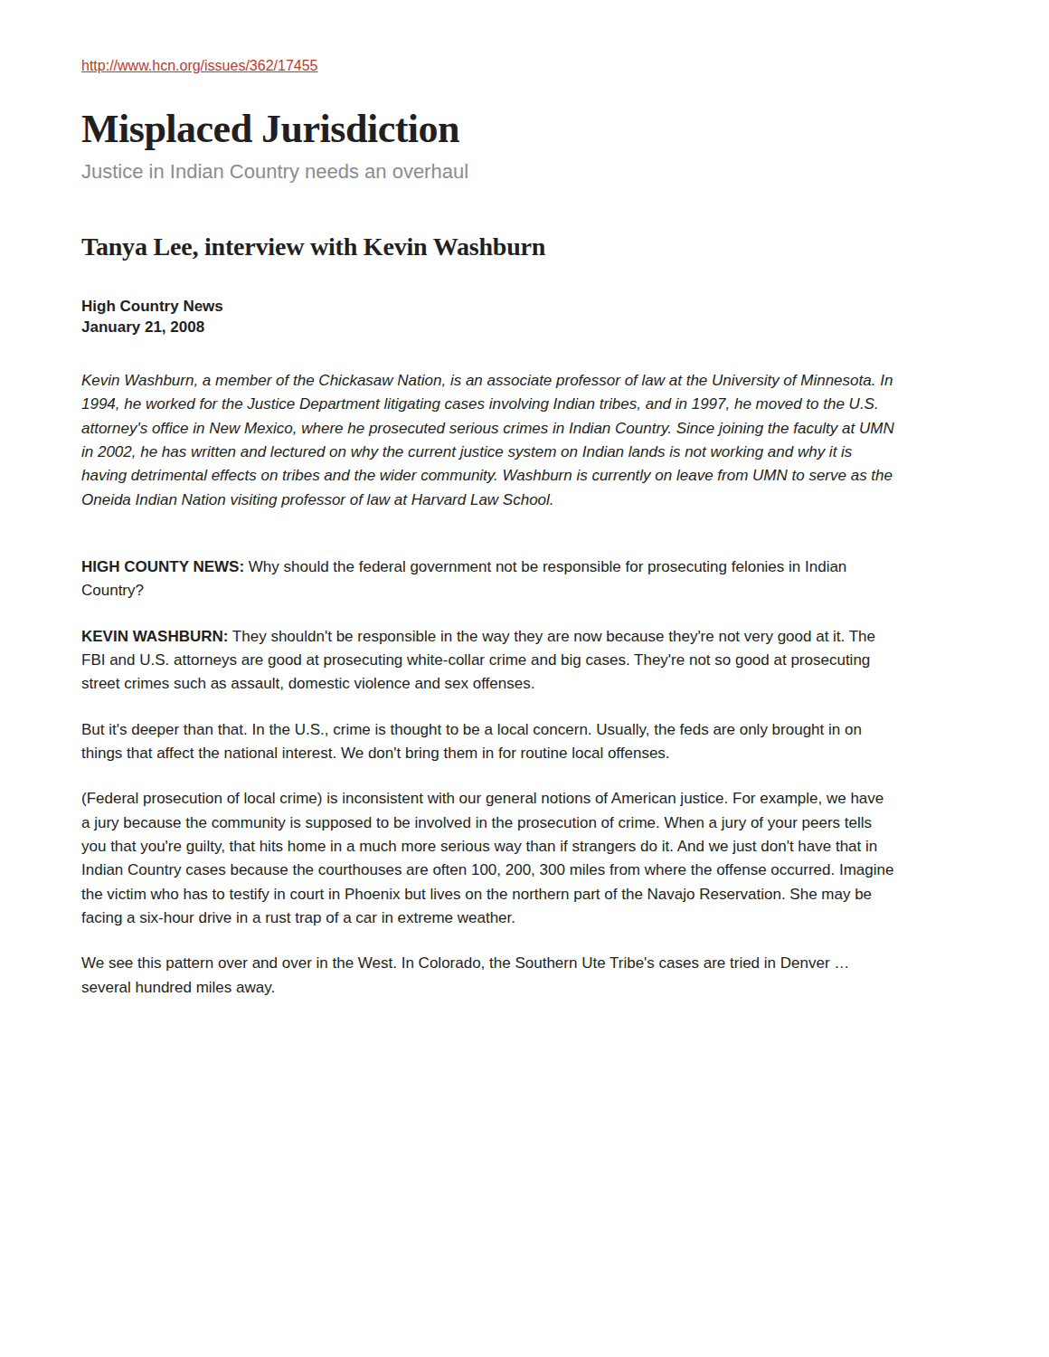http://www.hcn.org/issues/362/17455
Misplaced Jurisdiction
Justice in Indian Country needs an overhaul
Tanya Lee, interview with Kevin Washburn
High Country News
January 21, 2008
Kevin Washburn, a member of the Chickasaw Nation, is an associate professor of law at the University of Minnesota. In 1994, he worked for the Justice Department litigating cases involving Indian tribes, and in 1997, he moved to the U.S. attorney's office in New Mexico, where he prosecuted serious crimes in Indian Country. Since joining the faculty at UMN in 2002, he has written and lectured on why the current justice system on Indian lands is not working and why it is having detrimental effects on tribes and the wider community. Washburn is currently on leave from UMN to serve as the Oneida Indian Nation visiting professor of law at Harvard Law School.
HIGH COUNTY NEWS: Why should the federal government not be responsible for prosecuting felonies in Indian Country?
KEVIN WASHBURN: They shouldn't be responsible in the way they are now because they're not very good at it. The FBI and U.S. attorneys are good at prosecuting white-collar crime and big cases. They're not so good at prosecuting street crimes such as assault, domestic violence and sex offenses.
But it's deeper than that. In the U.S., crime is thought to be a local concern. Usually, the feds are only brought in on things that affect the national interest. We don't bring them in for routine local offenses.
(Federal prosecution of local crime) is inconsistent with our general notions of American justice. For example, we have a jury because the community is supposed to be involved in the prosecution of crime. When a jury of your peers tells you that you're guilty, that hits home in a much more serious way than if strangers do it. And we just don't have that in Indian Country cases because the courthouses are often 100, 200, 300 miles from where the offense occurred. Imagine the victim who has to testify in court in Phoenix but lives on the northern part of the Navajo Reservation. She may be facing a six-hour drive in a rust trap of a car in extreme weather.
We see this pattern over and over in the West. In Colorado, the Southern Ute Tribe's cases are tried in Denver … several hundred miles away.